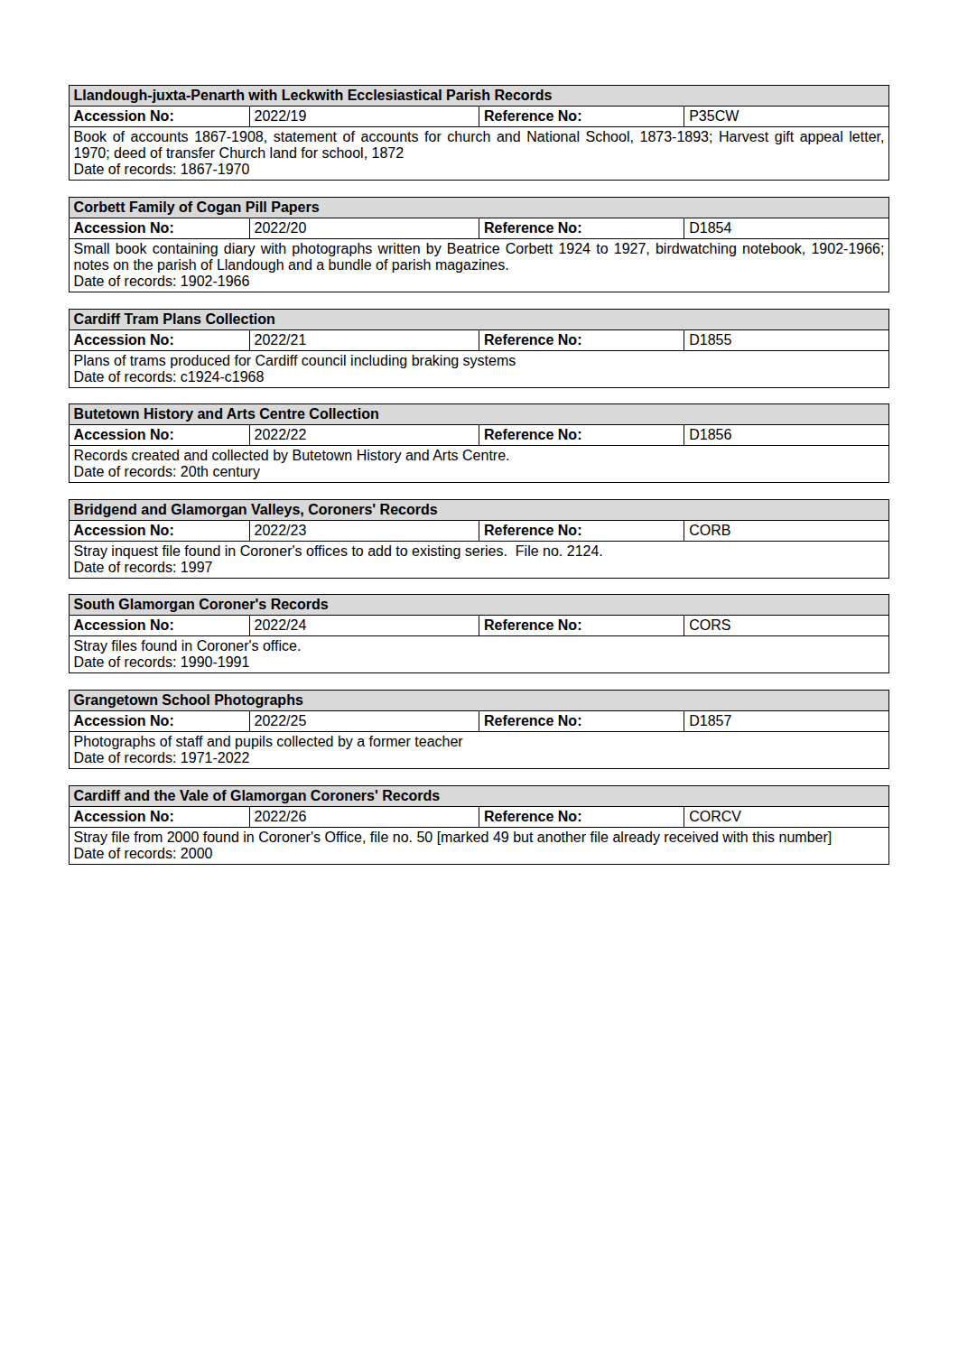| Llandough-juxta-Penarth with Leckwith Ecclesiastical Parish Records |
| Accession No: | 2022/19 | Reference No: | P35CW |
| Book of accounts 1867-1908, statement of accounts for church and National School, 1873-1893; Harvest gift appeal letter, 1970; deed of transfer Church land for school, 1872 Date of records: 1867-1970 |
| Corbett Family of Cogan Pill Papers |
| Accession No: | 2022/20 | Reference No: | D1854 |
| Small book containing diary with photographs written by Beatrice Corbett 1924 to 1927, birdwatching notebook, 1902-1966; notes on the parish of Llandough and a bundle of parish magazines. Date of records: 1902-1966 |
| Cardiff Tram Plans Collection |
| Accession No: | 2022/21 | Reference No: | D1855 |
| Plans of trams produced for Cardiff council including braking systems Date of records: c1924-c1968 |
| Butetown History and Arts Centre Collection |
| Accession No: | 2022/22 | Reference No: | D1856 |
| Records created and collected by Butetown History and Arts Centre. Date of records: 20th century |
| Bridgend and Glamorgan Valleys, Coroners' Records |
| Accession No: | 2022/23 | Reference No: | CORB |
| Stray inquest file found in Coroner's offices to add to existing series. File no. 2124. Date of records: 1997 |
| South Glamorgan Coroner's Records |
| Accession No: | 2022/24 | Reference No: | CORS |
| Stray files found in Coroner's office. Date of records: 1990-1991 |
| Grangetown School Photographs |
| Accession No: | 2022/25 | Reference No: | D1857 |
| Photographs of staff and pupils collected by a former teacher Date of records: 1971-2022 |
| Cardiff and the Vale of Glamorgan Coroners' Records |
| Accession No: | 2022/26 | Reference No: | CORCV |
| Stray file from 2000 found in Coroner's Office, file no. 50 [marked 49 but another file already received with this number] Date of records: 2000 |